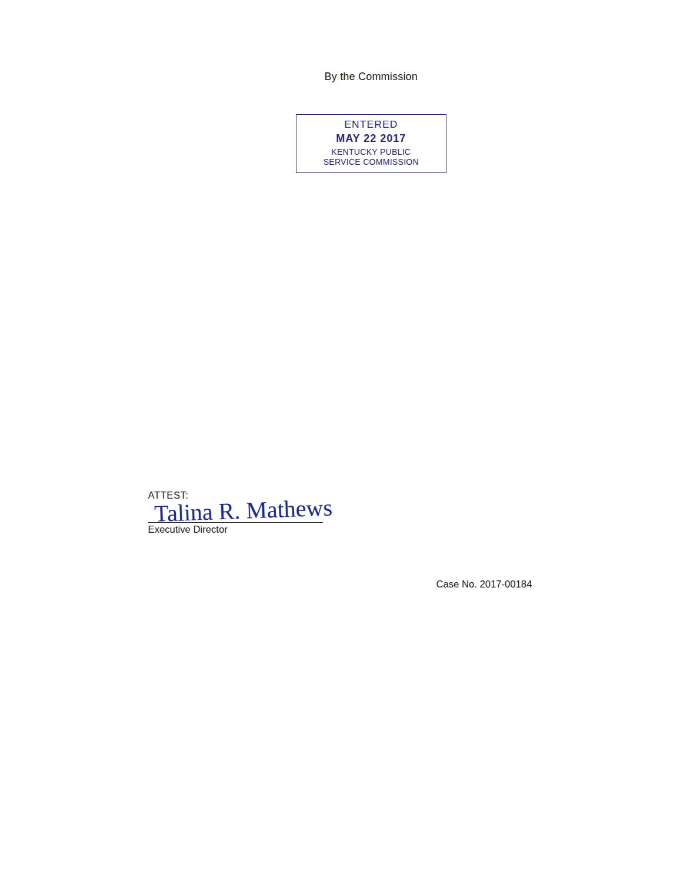By the Commission
ENTERED
MAY 22 2017
KENTUCKY PUBLIC
SERVICE COMMISSION
ATTEST:
Talina R. Mathews
Executive Director
Case No. 2017-00184